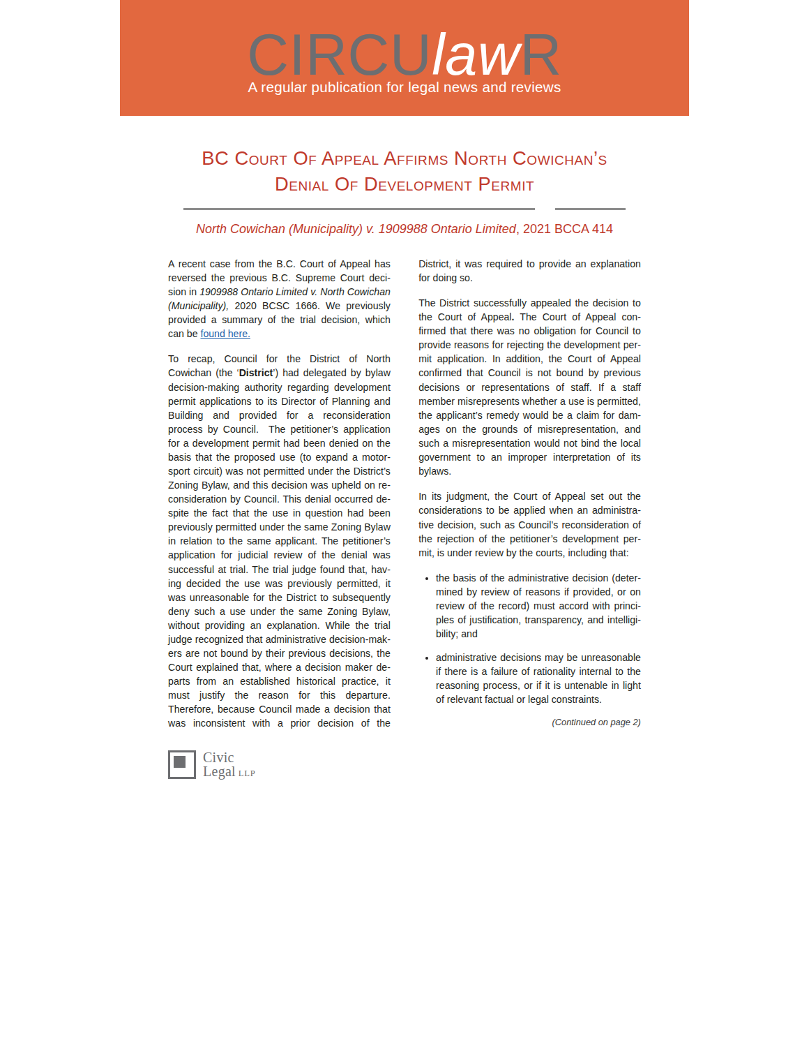CIRCU law R
A regular publication for legal news and reviews
BC Court of Appeal Affirms North Cowichan’s Denial of Development Permit
North Cowichan (Municipality) v. 1909988 Ontario Limited, 2021 BCCA 414
A recent case from the B.C. Court of Appeal has reversed the previous B.C. Supreme Court decision in 1909988 Ontario Limited v. North Cowichan (Municipality), 2020 BCSC 1666. We previously provided a summary of the trial decision, which can be found here.
To recap, Council for the District of North Cowichan (the ‘District’) had delegated by bylaw decision-making authority regarding development permit applications to its Director of Planning and Building and provided for a reconsideration process by Council. The petitioner’s application for a development permit had been denied on the basis that the proposed use (to expand a motorsport circuit) was not permitted under the District’s Zoning Bylaw, and this decision was upheld on reconsideration by Council. This denial occurred despite the fact that the use in question had been previously permitted under the same Zoning Bylaw in relation to the same applicant. The petitioner’s application for judicial review of the denial was successful at trial. The trial judge found that, having decided the use was previously permitted, it was unreasonable for the District to subsequently deny such a use under the same Zoning Bylaw, without providing an explanation. While the trial judge recognized that administrative decision-makers are not bound by their previous decisions, the Court explained that, where a decision maker departs from an established historical practice, it must justify the reason for this departure. Therefore, because Council made a decision that was inconsistent with a prior decision of the District, it was required to provide an explanation for doing so.
The District successfully appealed the decision to the Court of Appeal. The Court of Appeal confirmed that there was no obligation for Council to provide reasons for rejecting the development permit application. In addition, the Court of Appeal confirmed that Council is not bound by previous decisions or representations of staff. If a staff member misrepresents whether a use is permitted, the applicant’s remedy would be a claim for damages on the grounds of misrepresentation, and such a misrepresentation would not bind the local government to an improper interpretation of its bylaws.
In its judgment, the Court of Appeal set out the considerations to be applied when an administrative decision, such as Council’s reconsideration of the rejection of the petitioner’s development permit, is under review by the courts, including that:
the basis of the administrative decision (determined by review of reasons if provided, or on review of the record) must accord with principles of justification, transparency, and intelligibility; and
administrative decisions may be unreasonable if there is a failure of rationality internal to the reasoning process, or if it is untenable in light of relevant factual or legal constraints.
(Continued on page 2)
Civic
LegalLLP